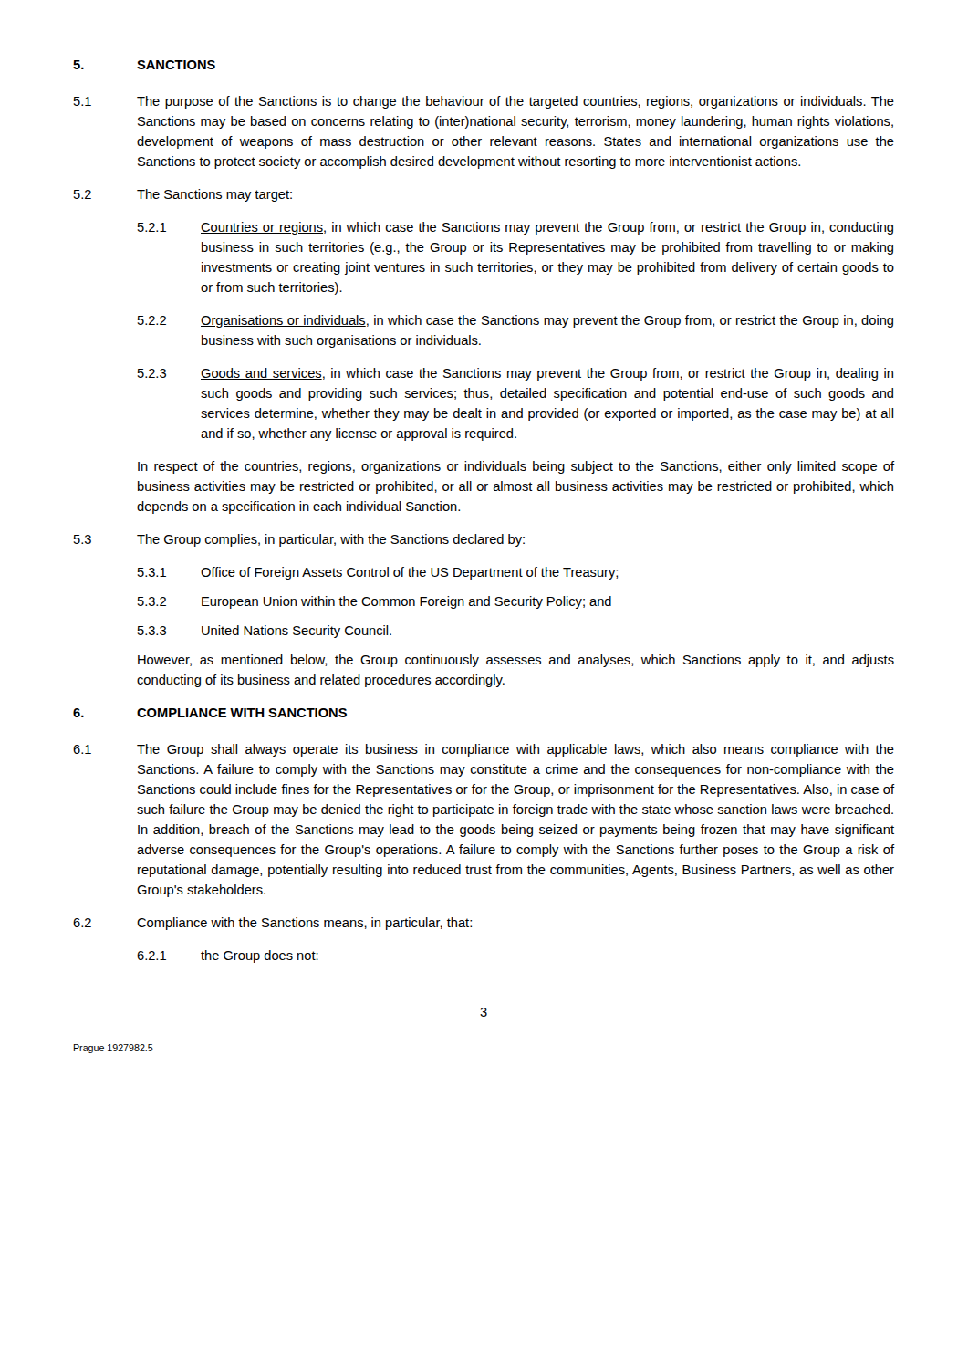5. SANCTIONS
5.1 The purpose of the Sanctions is to change the behaviour of the targeted countries, regions, organizations or individuals. The Sanctions may be based on concerns relating to (inter)national security, terrorism, money laundering, human rights violations, development of weapons of mass destruction or other relevant reasons. States and international organizations use the Sanctions to protect society or accomplish desired development without resorting to more interventionist actions.
5.2 The Sanctions may target:
5.2.1 Countries or regions, in which case the Sanctions may prevent the Group from, or restrict the Group in, conducting business in such territories (e.g., the Group or its Representatives may be prohibited from travelling to or making investments or creating joint ventures in such territories, or they may be prohibited from delivery of certain goods to or from such territories).
5.2.2 Organisations or individuals, in which case the Sanctions may prevent the Group from, or restrict the Group in, doing business with such organisations or individuals.
5.2.3 Goods and services, in which case the Sanctions may prevent the Group from, or restrict the Group in, dealing in such goods and providing such services; thus, detailed specification and potential end-use of such goods and services determine, whether they may be dealt in and provided (or exported or imported, as the case may be) at all and if so, whether any license or approval is required.
In respect of the countries, regions, organizations or individuals being subject to the Sanctions, either only limited scope of business activities may be restricted or prohibited, or all or almost all business activities may be restricted or prohibited, which depends on a specification in each individual Sanction.
5.3 The Group complies, in particular, with the Sanctions declared by:
5.3.1 Office of Foreign Assets Control of the US Department of the Treasury;
5.3.2 European Union within the Common Foreign and Security Policy; and
5.3.3 United Nations Security Council.
However, as mentioned below, the Group continuously assesses and analyses, which Sanctions apply to it, and adjusts conducting of its business and related procedures accordingly.
6. COMPLIANCE WITH SANCTIONS
6.1 The Group shall always operate its business in compliance with applicable laws, which also means compliance with the Sanctions. A failure to comply with the Sanctions may constitute a crime and the consequences for non-compliance with the Sanctions could include fines for the Representatives or for the Group, or imprisonment for the Representatives. Also, in case of such failure the Group may be denied the right to participate in foreign trade with the state whose sanction laws were breached. In addition, breach of the Sanctions may lead to the goods being seized or payments being frozen that may have significant adverse consequences for the Group's operations. A failure to comply with the Sanctions further poses to the Group a risk of reputational damage, potentially resulting into reduced trust from the communities, Agents, Business Partners, as well as other Group's stakeholders.
6.2 Compliance with the Sanctions means, in particular, that:
6.2.1 the Group does not:
3
Prague 1927982.5